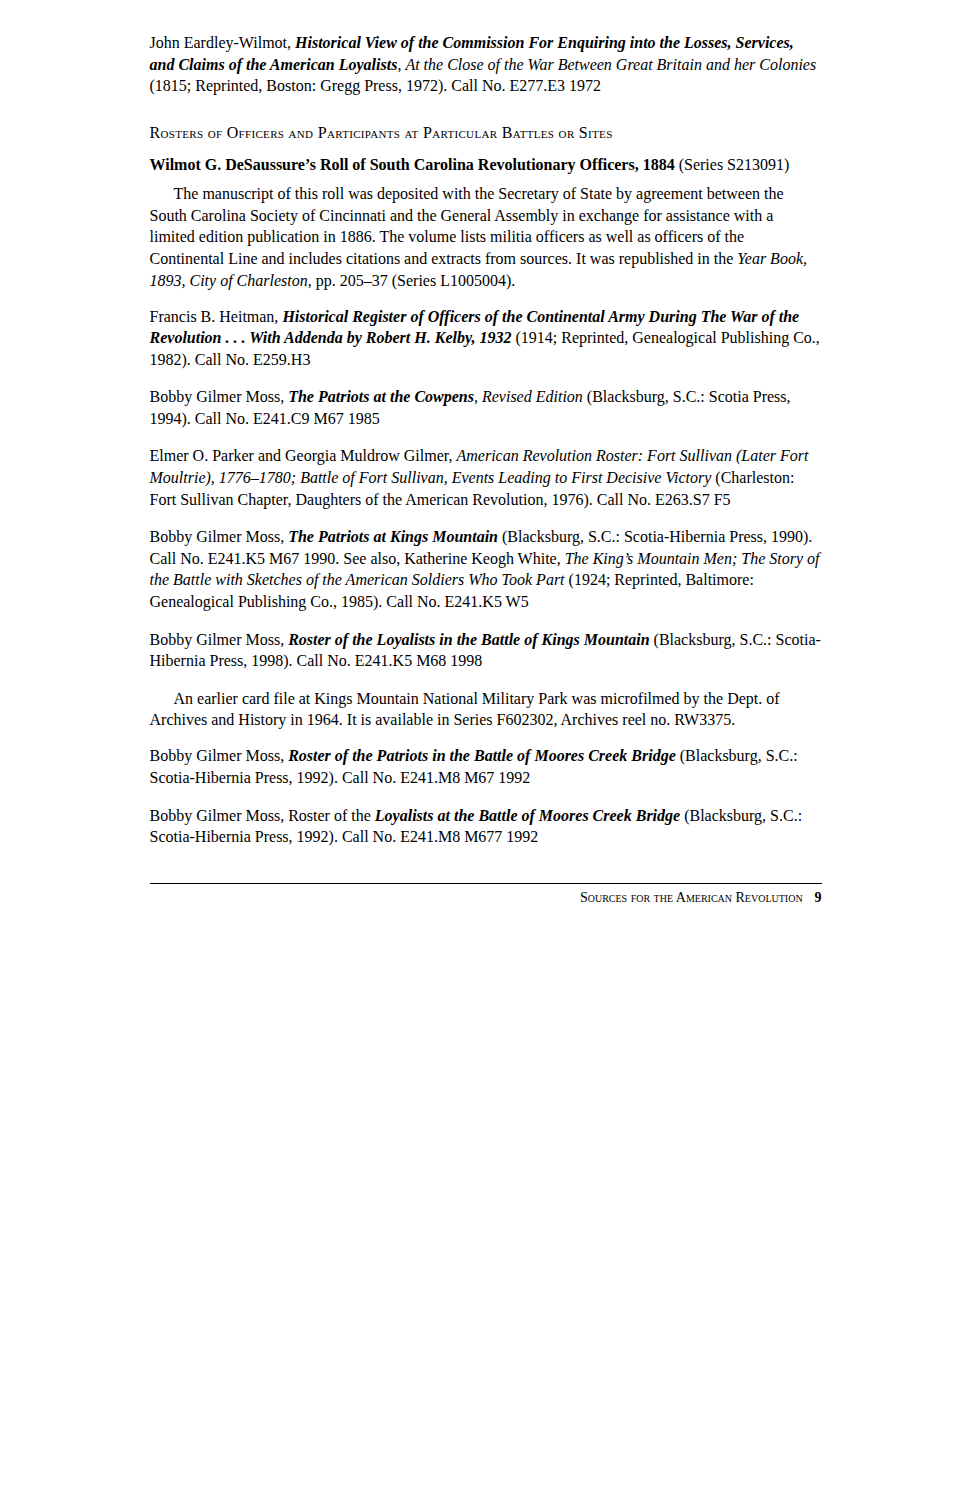John Eardley-Wilmot, Historical View of the Commission For Enquiring into the Losses, Services, and Claims of the American Loyalists, At the Close of the War Between Great Britain and her Colonies (1815; Reprinted, Boston: Gregg Press, 1972). Call No. E277.E3 1972
Rosters of Officers and Participants at Particular Battles or Sites
Wilmot G. DeSaussure’s Roll of South Carolina Revolutionary Officers, 1884 (Series S213091)
The manuscript of this roll was deposited with the Secretary of State by agreement between the South Carolina Society of Cincinnati and the General Assembly in exchange for assistance with a limited edition publication in 1886. The volume lists militia officers as well as officers of the Continental Line and includes citations and extracts from sources. It was republished in the Year Book, 1893, City of Charleston, pp. 205–37 (Series L1005004).
Francis B. Heitman, Historical Register of Officers of the Continental Army During The War of the Revolution . . . With Addenda by Robert H. Kelby, 1932 (1914; Reprinted, Genealogical Publishing Co., 1982). Call No. E259.H3
Bobby Gilmer Moss, The Patriots at the Cowpens, Revised Edition (Blacksburg, S.C.: Scotia Press, 1994). Call No. E241.C9 M67 1985
Elmer O. Parker and Georgia Muldrow Gilmer, American Revolution Roster: Fort Sullivan (Later Fort Moultrie), 1776–1780; Battle of Fort Sullivan, Events Leading to First Decisive Victory (Charleston: Fort Sullivan Chapter, Daughters of the American Revolution, 1976). Call No. E263.S7 F5
Bobby Gilmer Moss, The Patriots at Kings Mountain (Blacksburg, S.C.: Scotia-Hibernia Press, 1990). Call No. E241.K5 M67 1990. See also, Katherine Keogh White, The King’s Mountain Men; The Story of the Battle with Sketches of the American Soldiers Who Took Part (1924; Reprinted, Baltimore: Genealogical Publishing Co., 1985). Call No. E241.K5 W5
Bobby Gilmer Moss, Roster of the Loyalists in the Battle of Kings Mountain (Blacksburg, S.C.: Scotia-Hibernia Press, 1998). Call No. E241.K5 M68 1998
An earlier card file at Kings Mountain National Military Park was microfilmed by the Dept. of Archives and History in 1964. It is available in Series F602302, Archives reel no. RW3375.
Bobby Gilmer Moss, Roster of the Patriots in the Battle of Moores Creek Bridge (Blacksburg, S.C.: Scotia-Hibernia Press, 1992). Call No. E241.M8 M67 1992
Bobby Gilmer Moss, Roster of the Loyalists at the Battle of Moores Creek Bridge (Blacksburg, S.C.: Scotia-Hibernia Press, 1992). Call No. E241.M8 M677 1992
Sources for the American Revolution 9